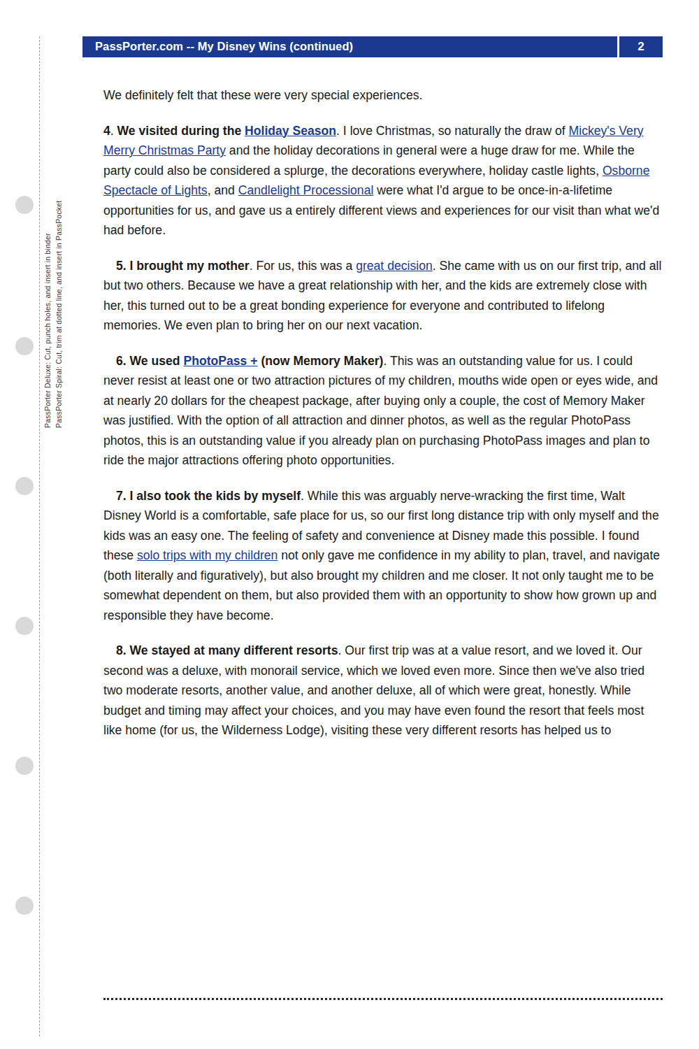PassPorter Deluxe: Cut, punch holes, and insert in binder
PassPorter Spiral: Cut, trim at dotted line, and insert in PassPocket
PassPorter.com -- My Disney Wins (continued)
2
We definitely felt that these were very special experiences.
4. We visited during the Holiday Season. I love Christmas, so naturally the draw of Mickey's Very Merry Christmas Party and the holiday decorations in general were a huge draw for me. While the party could also be considered a splurge, the decorations everywhere, holiday castle lights, Osborne Spectacle of Lights, and Candlelight Processional were what I'd argue to be once-in-a-lifetime opportunities for us, and gave us a entirely different views and experiences for our visit than what we'd had before.
5. I brought my mother. For us, this was a great decision. She came with us on our first trip, and all but two others. Because we have a great relationship with her, and the kids are extremely close with her, this turned out to be a great bonding experience for everyone and contributed to lifelong memories. We even plan to bring her on our next vacation.
6. We used PhotoPass + (now Memory Maker). This was an outstanding value for us. I could never resist at least one or two attraction pictures of my children, mouths wide open or eyes wide, and at nearly 20 dollars for the cheapest package, after buying only a couple, the cost of Memory Maker was justified. With the option of all attraction and dinner photos, as well as the regular PhotoPass photos, this is an outstanding value if you already plan on purchasing PhotoPass images and plan to ride the major attractions offering photo opportunities.
7. I also took the kids by myself. While this was arguably nerve-wracking the first time, Walt Disney World is a comfortable, safe place for us, so our first long distance trip with only myself and the kids was an easy one. The feeling of safety and convenience at Disney made this possible. I found these solo trips with my children not only gave me confidence in my ability to plan, travel, and navigate (both literally and figuratively), but also brought my children and me closer. It not only taught me to be somewhat dependent on them, but also provided them with an opportunity to show how grown up and responsible they have become.
8. We stayed at many different resorts. Our first trip was at a value resort, and we loved it. Our second was a deluxe, with monorail service, which we loved even more. Since then we've also tried two moderate resorts, another value, and another deluxe, all of which were great, honestly. While budget and timing may affect your choices, and you may have even found the resort that feels most like home (for us, the Wilderness Lodge), visiting these very different resorts has helped us to